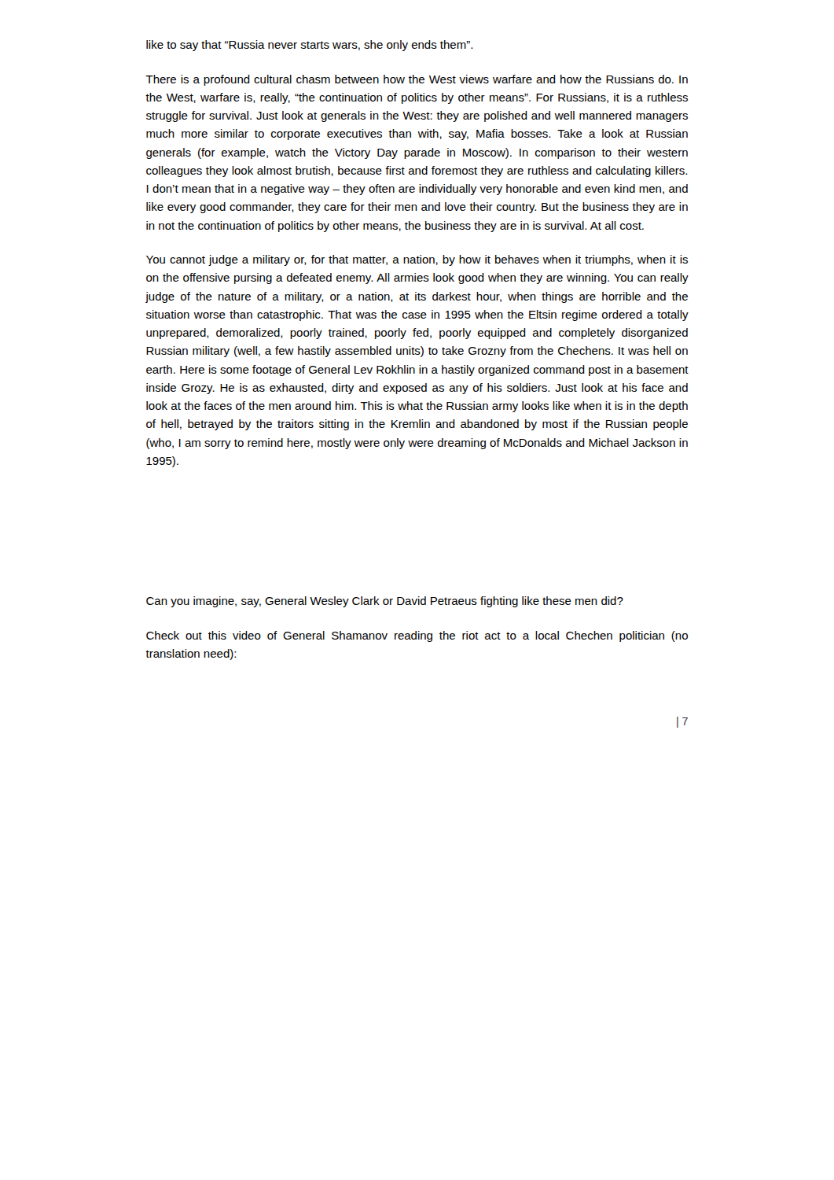like to say that “Russia never starts wars, she only ends them”.
There is a profound cultural chasm between how the West views warfare and how the Russians do. In the West, warfare is, really, “the continuation of politics by other means”. For Russians, it is a ruthless struggle for survival. Just look at generals in the West: they are polished and well mannered managers much more similar to corporate executives than with, say, Mafia bosses. Take a look at Russian generals (for example, watch the Victory Day parade in Moscow). In comparison to their western colleagues they look almost brutish, because first and foremost they are ruthless and calculating killers. I don’t mean that in a negative way – they often are individually very honorable and even kind men, and like every good commander, they care for their men and love their country. But the business they are in in not the continuation of politics by other means, the business they are in is survival. At all cost.
You cannot judge a military or, for that matter, a nation, by how it behaves when it triumphs, when it is on the offensive pursing a defeated enemy. All armies look good when they are winning. You can really judge of the nature of a military, or a nation, at its darkest hour, when things are horrible and the situation worse than catastrophic. That was the case in 1995 when the Eltsin regime ordered a totally unprepared, demoralized, poorly trained, poorly fed, poorly equipped and completely disorganized Russian military (well, a few hastily assembled units) to take Grozny from the Chechens. It was hell on earth. Here is some footage of General Lev Rokhlin in a hastily organized command post in a basement inside Grozy. He is as exhausted, dirty and exposed as any of his soldiers. Just look at his face and look at the faces of the men around him. This is what the Russian army looks like when it is in the depth of hell, betrayed by the traitors sitting in the Kremlin and abandoned by most if the Russian people (who, I am sorry to remind here, mostly were only were dreaming of McDonalds and Michael Jackson in 1995).
Can you imagine, say, General Wesley Clark or David Petraeus fighting like these men did?
Check out this video of General Shamanov reading the riot act to a local Chechen politician (no translation need):
| 7